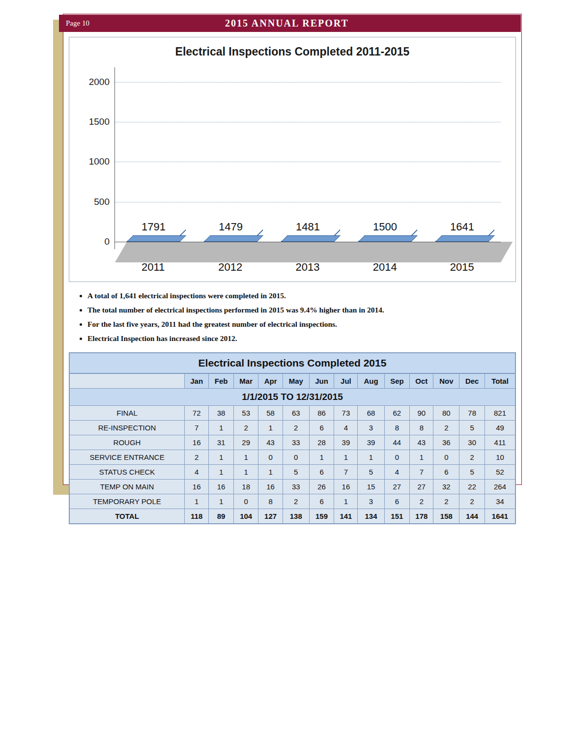Page 10
2015 ANNUAL REPORT
Electrical Inspections Completed 2011-2015
2000 1500 1000 500 0
1791
1479
1481
1500
1641
2011 2012 2013 2014 2015
A total of 1,641 electrical inspections were completed in 2015.
The total number of electrical inspections performed in 2015 was 9.4% higher than in 2014.
For the last five years, 2011 had the greatest number of electrical inspections.
Electrical Inspection has increased since 2012.
Electrical Inspections Completed 2015
| 1/1/2015 TO 12/31/2015 |
| | Jan | Feb | Mar | Apr | May | Jun | Jul | Aug | Sep | Oct | Nov | Dec | Total |
| FINAL | 72 | 38 | 53 | 58 | 63 | 86 | 73 | 68 | 62 | 90 | 80 | 78 | 821 |
| RE-INSPECTION | 7 | 1 | 2 | 1 | 2 | 6 | 4 | 3 | 8 | 8 | 2 | 5 | 49 |
| ROUGH | 16 | 31 | 29 | 43 | 33 | 28 | 39 | 39 | 44 | 43 | 36 | 30 | 411 |
| SERVICE ENTRANCE | 2 | 1 | 1 | 0 | 0 | 1 | 1 | 1 | 0 | 1 | 0 | 2 | 10 |
| STATUS CHECK | 4 | 1 | 1 | 1 | 5 | 6 | 7 | 5 | 4 | 7 | 6 | 5 | 52 |
| TEMP ON MAIN | 16 | 16 | 18 | 16 | 33 | 26 | 16 | 15 | 27 | 27 | 32 | 22 | 264 |
| TEMPORARY POLE | 1 | 1 | 0 | 8 | 2 | 6 | 1 | 3 | 6 | 2 | 2 | 2 | 34 |
| TOTAL | 118 | 89 | 104 | 127 | 138 | 159 | 141 | 134 | 151 | 178 | 158 | 144 | 1641 |